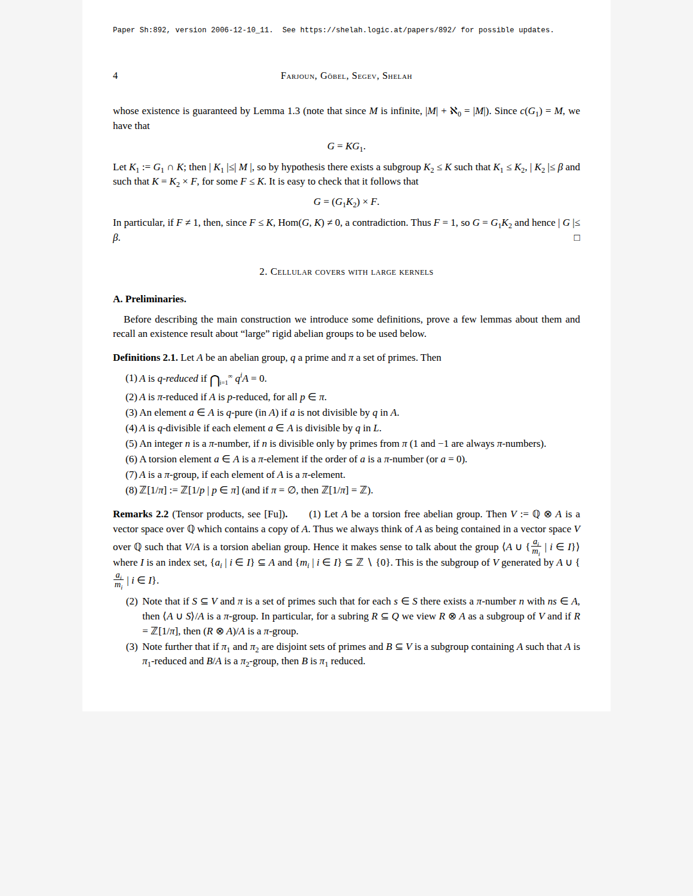Paper Sh:892, version 2006-12-10_11. See https://shelah.logic.at/papers/892/ for possible updates.
4 Farjoun, Göbel, Segev, Shelah
whose existence is guaranteed by Lemma 1.3 (note that since M is infinite, |M| + ℵ0 = |M|). Since c(G1) = M, we have that
G = KG1.
Let K1 := G1 ∩ K; then | K1 |≤| M |, so by hypothesis there exists a subgroup K2 ≤ K such that K1 ≤ K2, | K2 |≤ β and such that K = K2 × F, for some F ≤ K. It is easy to check that it follows that
G = (G1K2) × F.
In particular, if F ≠ 1, then, since F ≤ K, Hom(G, K) ≠ 0, a contradiction. Thus F = 1, so G = G1K2 and hence | G |≤ β. □
2. Cellular covers with large kernels
A. Preliminaries.
Before describing the main construction we introduce some definitions, prove a few lemmas about them and recall an existence result about “large” rigid abelian groups to be used below.
Definitions 2.1. Let A be an abelian group, q a prime and π a set of primes. Then
(1) A is q-reduced if ⋂i=1∞ qiA = 0.
(2) A is π-reduced if A is p-reduced, for all p ∈ π.
(3) An element a ∈ A is q-pure (in A) if a is not divisible by q in A.
(4) A is q-divisible if each element a ∈ A is divisible by q in L.
(5) An integer n is a π-number, if n is divisible only by primes from π (1 and −1 are always π-numbers).
(6) A torsion element a ∈ A is a π-element if the order of a is a π-number (or a = 0).
(7) A is a π-group, if each element of A is a π-element.
(8) ℤ[1/π] := ℤ[1/p | p ∈ π] (and if π = ∅, then ℤ[1/π] = ℤ).
Remarks 2.2 (Tensor products, see [Fu]). (1) Let A be a torsion free abelian group. Then V := ℚ ⊗ A is a vector space over ℚ which contains a copy of A. Thus we always think of A as being contained in a vector space V over ℚ such that V/A is a torsion abelian group. Hence it makes sense to talk about the group ⟨A ∪ {ai mi | i ∈ I}⟩ where I is an index set, {ai | i ∈ I} ⊆ A and {mi | i ∈ I} ⊆ ℤ ∖ {0}. This is the subgroup of V generated by A ∪ {ai mi | i ∈ I}.
(2) Note that if S ⊆ V and π is a set of primes such that for each s ∈ S there exists a π-number n with ns ∈ A, then ⟨A ∪ S⟩/A is a π-group. In particular, for a subring R ⊆ Q we view R ⊗ A as a subgroup of V and if R = ℤ[1/π], then (R ⊗ A)/A is a π-group.
(3) Note further that if π1 and π2 are disjoint sets of primes and B ⊆ V is a subgroup containing A such that A is π1-reduced and B/A is a π2-group, then B is π1 reduced.